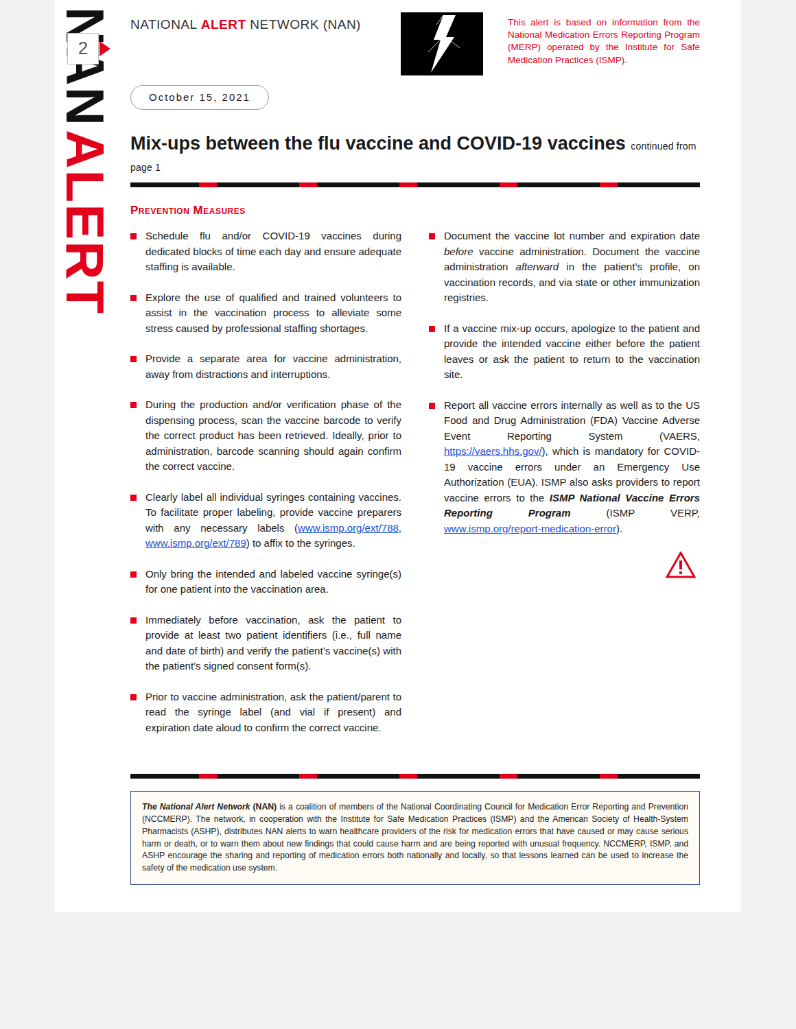NAN ALERT
2
NATIONAL ALERT NETWORK (NAN)
This alert is based on information from the National Medication Errors Reporting Program (MERP) operated by the Institute for Safe Medication Practices (ISMP).
October 15, 2021
Mix-ups between the flu vaccine and COVID-19 vaccines continued from page 1
Prevention Measures
Schedule flu and/or COVID-19 vaccines during dedicated blocks of time each day and ensure adequate staffing is available.
Explore the use of qualified and trained volunteers to assist in the vaccination process to alleviate some stress caused by professional staffing shortages.
Provide a separate area for vaccine administration, away from distractions and interruptions.
During the production and/or verification phase of the dispensing process, scan the vaccine barcode to verify the correct product has been retrieved. Ideally, prior to administration, barcode scanning should again confirm the correct vaccine.
Clearly label all individual syringes containing vaccines. To facilitate proper labeling, provide vaccine preparers with any necessary labels (www.ismp.org/ext/788, www.ismp.org/ext/789) to affix to the syringes.
Only bring the intended and labeled vaccine syringe(s) for one patient into the vaccination area.
Immediately before vaccination, ask the patient to provide at least two patient identifiers (i.e., full name and date of birth) and verify the patient’s vaccine(s) with the patient’s signed consent form(s).
Prior to vaccine administration, ask the patient/parent to read the syringe label (and vial if present) and expiration date aloud to confirm the correct vaccine.
Document the vaccine lot number and expiration date before vaccine administration. Document the vaccine administration afterward in the patient’s profile, on vaccination records, and via state or other immunization registries.
If a vaccine mix-up occurs, apologize to the patient and provide the intended vaccine either before the patient leaves or ask the patient to return to the vaccination site.
Report all vaccine errors internally as well as to the US Food and Drug Administration (FDA) Vaccine Adverse Event Reporting System (VAERS, https://vaers.hhs.gov/), which is mandatory for COVID-19 vaccine errors under an Emergency Use Authorization (EUA). ISMP also asks providers to report vaccine errors to the ISMP National Vaccine Errors Reporting Program (ISMP VERP, www.ismp.org/report-medication-error).
The National Alert Network (NAN) is a coalition of members of the National Coordinating Council for Medication Error Reporting and Prevention (NCCMERP). The network, in cooperation with the Institute for Safe Medication Practices (ISMP) and the American Society of Health-System Pharmacists (ASHP), distributes NAN alerts to warn healthcare providers of the risk for medication errors that have caused or may cause serious harm or death, or to warn them about new findings that could cause harm and are being reported with unusual frequency. NCCMERP, ISMP, and ASHP encourage the sharing and reporting of medication errors both nationally and locally, so that lessons learned can be used to increase the safety of the medication use system.